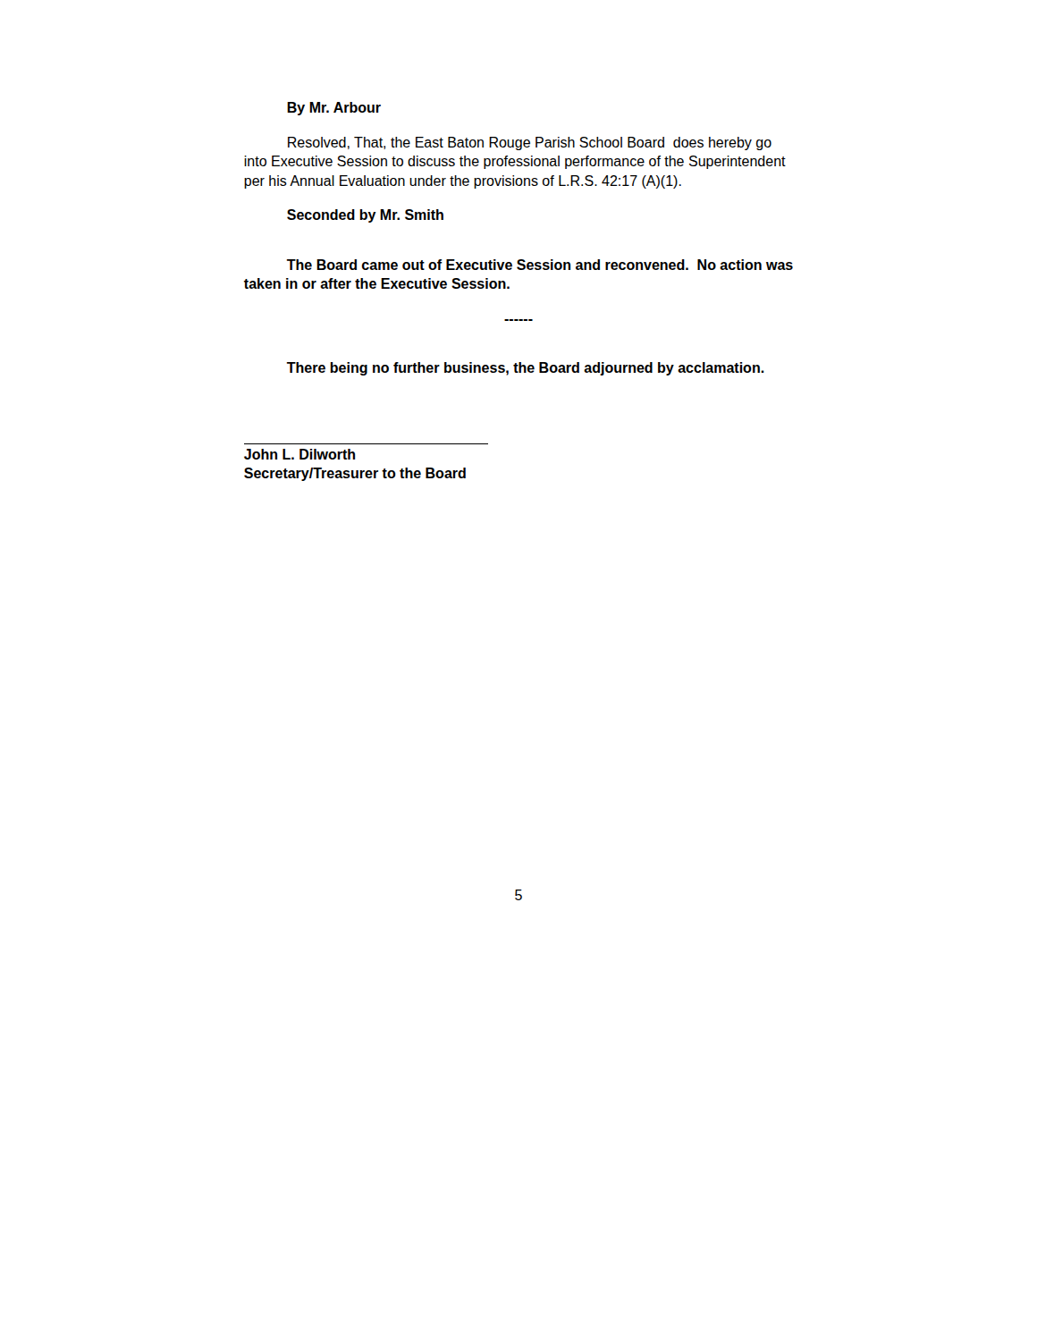By Mr. Arbour
Resolved, That, the East Baton Rouge Parish School Board does hereby go into Executive Session to discuss the professional performance of the Superintendent per his Annual Evaluation under the provisions of L.R.S. 42:17 (A)(1).
Seconded by Mr. Smith
The Board came out of Executive Session and reconvened. No action was taken in or after the Executive Session.
------
There being no further business, the Board adjourned by acclamation.
John L. Dilworth
Secretary/Treasurer to the Board
5